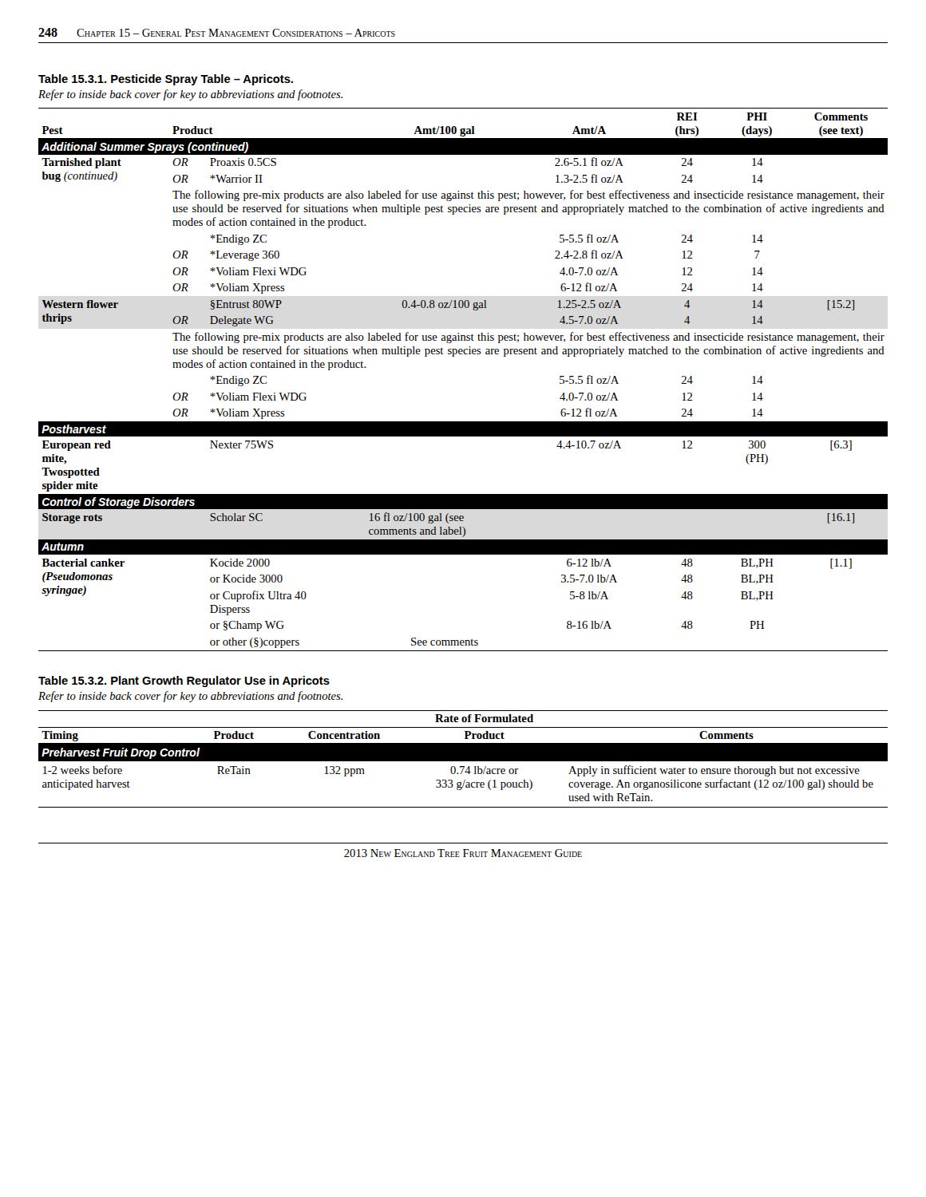248 Chapter 15 – General Pest Management Considerations – Apricots
Table 15.3.1. Pesticide Spray Table – Apricots.
Refer to inside back cover for key to abbreviations and footnotes.
| Pest | Product | Amt/100 gal | Amt/A | REI (hrs) | PHI (days) | Comments (see text) |
| --- | --- | --- | --- | --- | --- | --- |
| Additional Summer Sprays (continued) | | | | | |
| Tarnished plant bug (continued) | OR | Proaxis 0.5CS | | 2.6-5.1 fl oz/A | 24 | 14 | |
| OR | *Warrior II | | 1.3-2.5 fl oz/A | 24 | 14 | |
| | The following pre-mix products are also labeled for use against this pest; however, for best effectiveness and insecticide resistance management, their use should be reserved for situations when multiple pest species are present and appropriately matched to the combination of active ingredients and modes of action contained in the product. |
| | | *Endigo ZC | | 5-5.5 fl oz/A | 24 | 14 | |
| | OR | *Leverage 360 | | 2.4-2.8 fl oz/A | 12 | 7 | |
| | OR | *Voliam Flexi WDG | | 4.0-7.0 oz/A | 12 | 14 | |
| | OR | *Voliam Xpress | | 6-12 fl oz/A | 24 | 14 | |
| Western flower thrips | | §Entrust 80WP | 0.4-0.8 oz/100 gal | 1.25-2.5 oz/A | 4 | 14 | [15.2] |
| OR | Delegate WG | | 4.5-7.0 oz/A | 4 | 14 | |
| | The following pre-mix products are also labeled for use against this pest; however, for best effectiveness and insecticide resistance management, their use should be reserved for situations when multiple pest species are present and appropriately matched to the combination of active ingredients and modes of action contained in the product. |
| | | *Endigo ZC | | 5-5.5 fl oz/A | 24 | 14 | |
| | OR | *Voliam Flexi WDG | | 4.0-7.0 oz/A | 12 | 14 | |
| | OR | *Voliam Xpress | | 6-12 fl oz/A | 24 | 14 | |
| Postharvest | | | | | | |
| European red mite, Twospotted spider mite | | Nexter 75WS | | 4.4-10.7 oz/A | 12 | 300 (PH) | [6.3] |
| Control of Storage Disorders | | | | | |
| Storage rots | | Scholar SC | 16 fl oz/100 gal (see comments and label) | | | | [16.1] |
| Autumn | | | | | | |
| Bacterial canker (Pseudomonas syringae) | | Kocide 2000 | | 6-12 lb/A | 48 | BL,PH | [1.1] |
| | or Kocide 3000 | | 3.5-7.0 lb/A | 48 | BL,PH | |
| | or Cuprofix Ultra 40 Disperss | | 5-8 lb/A | 48 | BL,PH | |
| | or §Champ WG | | 8-16 lb/A | 48 | PH | |
| | or other (§)coppers | See comments | | | | |
Table 15.3.2. Plant Growth Regulator Use in Apricots
Refer to inside back cover for key to abbreviations and footnotes.
| | | | Rate of Formulated | |
| --- | --- | --- | --- | --- |
| Timing | Product | Concentration | Product | Comments |
| Preharvest Fruit Drop Control |
| 1-2 weeks before anticipated harvest | ReTain | 132 ppm | 0.74 lb/acre or 333 g/acre (1 pouch) | Apply in sufficient water to ensure thorough but not excessive coverage. An organosilicone surfactant (12 oz/100 gal) should be used with ReTain. |
2013 New England Tree Fruit Management Guide